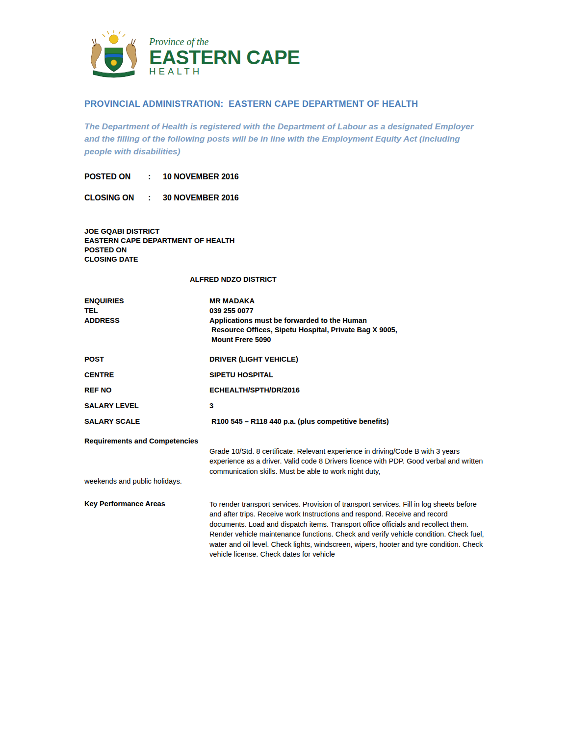Province of the
EASTERN CAPE
HEALTH
PROVINCIAL ADMINISTRATION: EASTERN CAPE DEPARTMENT OF HEALTH
The Department of Health is registered with the Department of Labour as a designated Employer and the filling of the following posts will be in line with the Employment Equity Act (including people with disabilities)
POSTED ON: 10 NOVEMBER 2016
CLOSING ON: 30 NOVEMBER 2016
JOE GQABI DISTRICT
EASTERN CAPE DEPARTMENT OF HEALTH
POSTED ON
CLOSING DATE
ALFRED NDZO DISTRICT
| ENQUIRIES | MR MADAKA |
| TEL | 039 255 0077 |
| ADDRESS | Applications must be forwarded to the Human Resource Offices, Sipetu Hospital, Private Bag X 9005, Mount Frere 5090 |
| POST | DRIVER (LIGHT VEHICLE) |
| CENTRE | SIPETU HOSPITAL |
| REF NO | ECHEALTH/SPTH/DR/2016 |
| SALARY LEVEL | 3 |
| SALARY SCALE | R100 545 – R118 440 p.a. (plus competitive benefits) |
Requirements and Competencies
Grade 10/Std. 8 certificate. Relevant experience in driving/Code B with 3 years experience as a driver. Valid code 8 Drivers licence with PDP. Good verbal and written communication skills. Must be able to work night duty,
weekends and public holidays.
| Key Performance Areas | To render transport services. Provision of transport services. Fill in log sheets before and after trips. Receive work Instructions and respond. Receive and record documents. Load and dispatch items. Transport office officials and recollect them. Render vehicle maintenance functions. Check and verify vehicle condition. Check fuel, water and oil level. Check lights, windscreen, wipers, hooter and tyre condition. Check vehicle license. Check dates for vehicle |